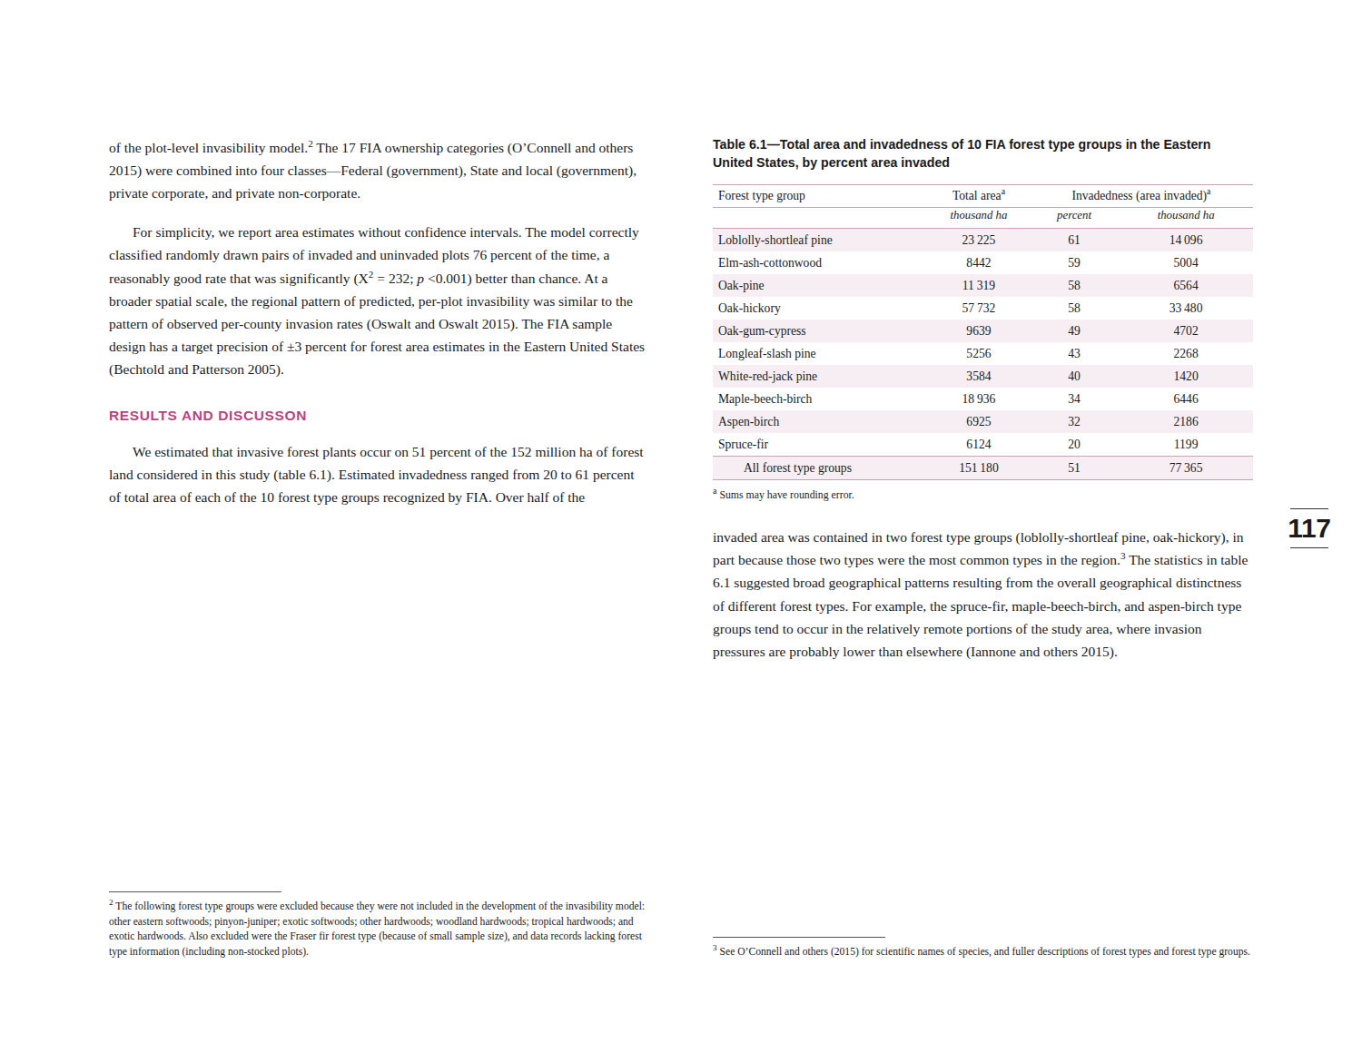of the plot-level invasibility model.2 The 17 FIA ownership categories (O’Connell and others 2015) were combined into four classes—Federal (government), State and local (government), private corporate, and private non-corporate.
For simplicity, we report area estimates without confidence intervals. The model correctly classified randomly drawn pairs of invaded and uninvaded plots 76 percent of the time, a reasonably good rate that was significantly (X2 = 232; p <0.001) better than chance. At a broader spatial scale, the regional pattern of predicted, per-plot invasibility was similar to the pattern of observed per-county invasion rates (Oswalt and Oswalt 2015). The FIA sample design has a target precision of ±3 percent for forest area estimates in the Eastern United States (Bechtold and Patterson 2005).
RESULTS AND DISCUSSON
We estimated that invasive forest plants occur on 51 percent of the 152 million ha of forest land considered in this study (table 6.1). Estimated invadedness ranged from 20 to 61 percent of total area of each of the 10 forest type groups recognized by FIA. Over half of the
2 The following forest type groups were excluded because they were not included in the development of the invasibility model: other eastern softwoods; pinyon-juniper; exotic softwoods; other hardwoods; woodland hardwoods; tropical hardwoods; and exotic hardwoods. Also excluded were the Fraser fir forest type (because of small sample size), and data records lacking forest type information (including non-stocked plots).
Table 6.1—Total area and invadedness of 10 FIA forest type groups in the Eastern United States, by percent area invaded
| Forest type group | Total area a | Invadedness (area invaded) a |
| --- | --- | --- |
| | thousand ha | percent | thousand ha |
| Loblolly-shortleaf pine | 23 225 | 61 | 14 096 |
| Elm-ash-cottonwood | 8442 | 59 | 5004 |
| Oak-pine | 11 319 | 58 | 6564 |
| Oak-hickory | 57 732 | 58 | 33 480 |
| Oak-gum-cypress | 9639 | 49 | 4702 |
| Longleaf-slash pine | 5256 | 43 | 2268 |
| White-red-jack pine | 3584 | 40 | 1420 |
| Maple-beech-birch | 18 936 | 34 | 6446 |
| Aspen-birch | 6925 | 32 | 2186 |
| Spruce-fir | 6124 | 20 | 1199 |
| All forest type groups | 151 180 | 51 | 77 365 |
a Sums may have rounding error.
invaded area was contained in two forest type groups (loblolly-shortleaf pine, oak-hickory), in part because those two types were the most common types in the region.3 The statistics in table 6.1 suggested broad geographical patterns resulting from the overall geographical distinctness of different forest types. For example, the spruce-fir, maple-beech-birch, and aspen-birch type groups tend to occur in the relatively remote portions of the study area, where invasion pressures are probably lower than elsewhere (Iannone and others 2015).
3 See O’Connell and others (2015) for scientific names of species, and fuller descriptions of forest types and forest type groups.
117